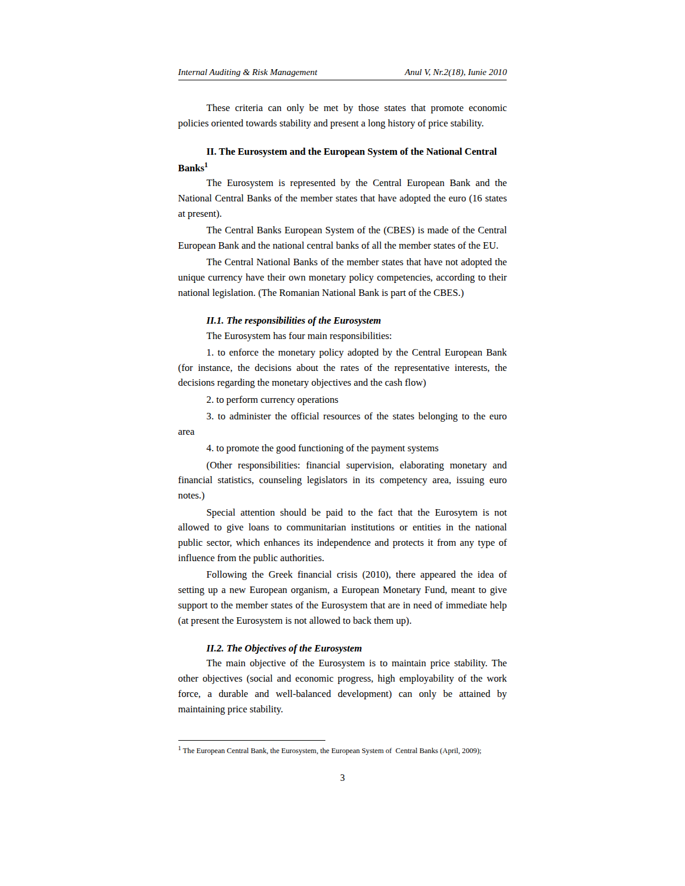Internal Auditing & Risk Management Anul V, Nr.2(18), Iunie 2010
These criteria can only be met by those states that promote economic policies oriented towards stability and present a long history of price stability.
II. The Eurosystem and the European System of the National Central Banks1
The Eurosystem is represented by the Central European Bank and the National Central Banks of the member states that have adopted the euro (16 states at present).
The Central Banks European System of the (CBES) is made of the Central European Bank and the national central banks of all the member states of the EU.
The Central National Banks of the member states that have not adopted the unique currency have their own monetary policy competencies, according to their national legislation. (The Romanian National Bank is part of the CBES.)
II.1. The responsibilities of the Eurosystem
The Eurosystem has four main responsibilities:
1. to enforce the monetary policy adopted by the Central European Bank (for instance, the decisions about the rates of the representative interests, the decisions regarding the monetary objectives and the cash flow)
2. to perform currency operations
3. to administer the official resources of the states belonging to the euro area
4. to promote the good functioning of the payment systems
(Other responsibilities: financial supervision, elaborating monetary and financial statistics, counseling legislators in its competency area, issuing euro notes.)
Special attention should be paid to the fact that the Eurosytem is not allowed to give loans to communitarian institutions or entities in the national public sector, which enhances its independence and protects it from any type of influence from the public authorities.
Following the Greek financial crisis (2010), there appeared the idea of setting up a new European organism, a European Monetary Fund, meant to give support to the member states of the Eurosystem that are in need of immediate help (at present the Eurosystem is not allowed to back them up).
II.2. The Objectives of the Eurosystem
The main objective of the Eurosystem is to maintain price stability. The other objectives (social and economic progress, high employability of the work force, a durable and well-balanced development) can only be attained by maintaining price stability.
1 The European Central Bank, the Eurosystem, the European System of Central Banks (April, 2009);
3